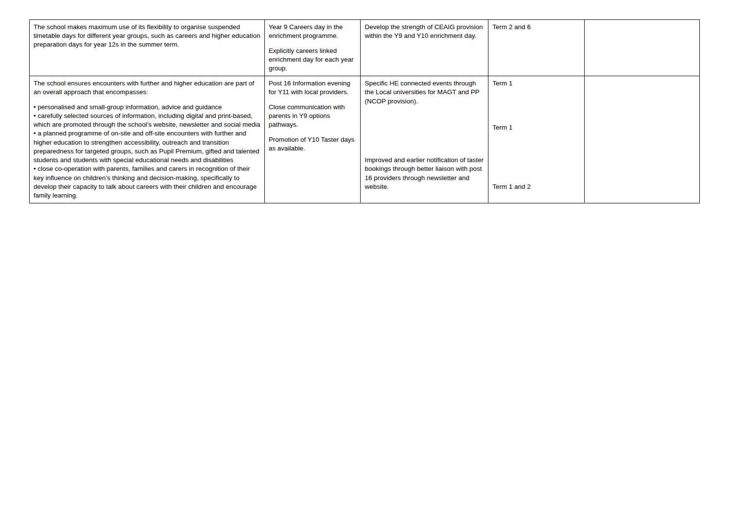| The school makes maximum use of its flexibility to organise suspended timetable days for different year groups, such as careers and higher education preparation days for year 12s in the summer term. | Year 9 Careers day in the enrichment programme. Explicitly careers linked enrichment day for each year group. | Develop the strength of CEAIG provision within the Y9 and Y10 enrichment day. | Term 2 and 6 | |
| The school ensures encounters with further and higher education are part of an overall approach that encompasses: • personalised and small-group information, advice and guidance • carefully selected sources of information, including digital and print-based, which are promoted through the school’s website, newsletter and social media • a planned programme of on-site and off-site encounters with further and higher education to strengthen accessibility, outreach and transition preparedness for targeted groups, such as Pupil Premium, gifted and talented students and students with special educational needs and disabilities • close co-operation with parents, families and carers in recognition of their key influence on children’s thinking and decision-making, specifically to develop their capacity to talk about careers with their children and encourage family learning. | Post 16 Information evening for Y11 with local providers. Close communication with parents in Y9 options pathways. Promotion of Y10 Taster days as available. | Specific HE connected events through the Local universities for MAGT and PP (NCOP provision). Improved and earlier notification of taster bookings through better liaison with post 16 providers through newsletter and website. | Term 1 Term 1 Term 1 and 2 | |